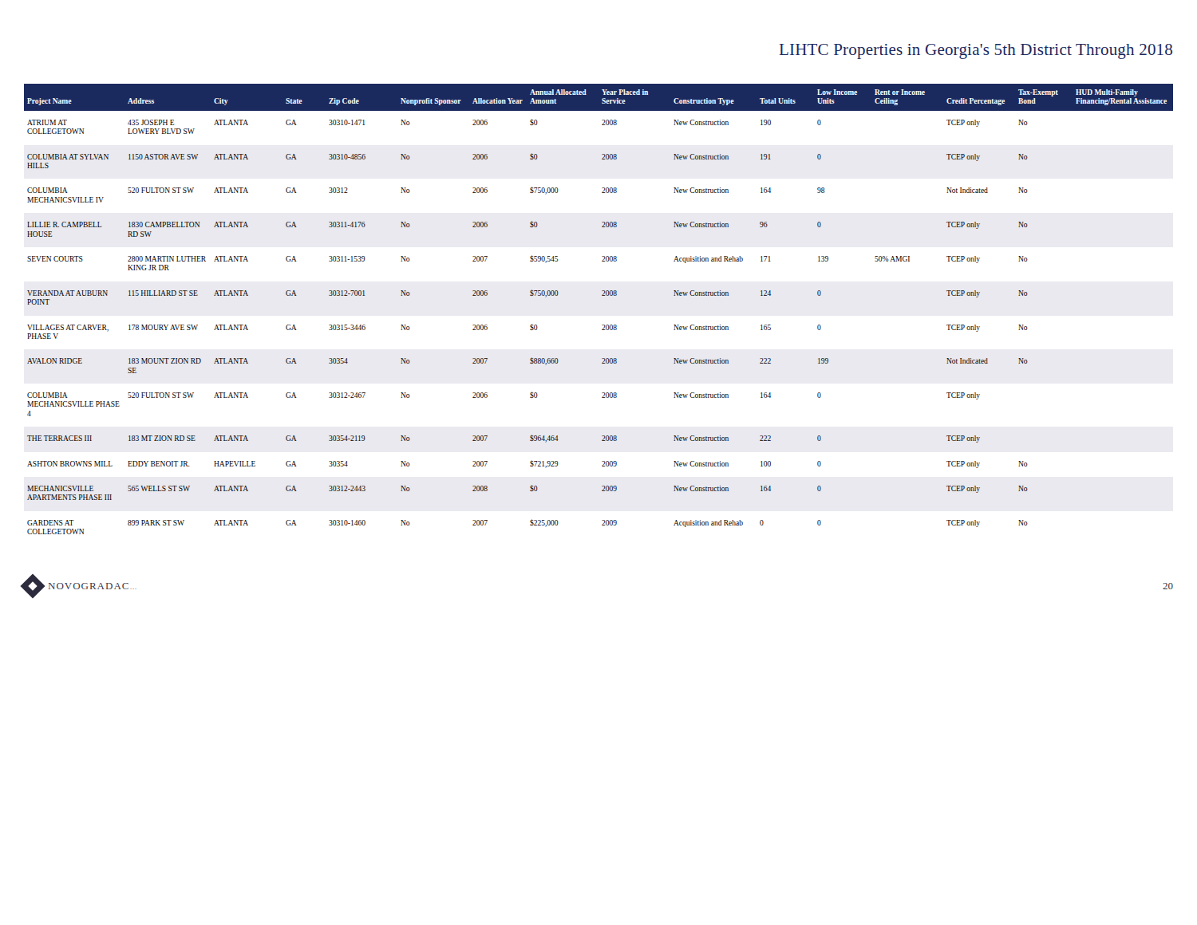LIHTC Properties in Georgia's 5th District Through 2018
| Project Name | Address | City | State | Zip Code | Nonprofit Sponsor | Allocation Year | Annual Allocated Amount | Year Placed in Service | Construction Type | Total Units | Low Income Units | Rent or Income Ceiling | Credit Percentage | Tax-Exempt Bond | HUD Multi-Family Financing/Rental Assistance |
| --- | --- | --- | --- | --- | --- | --- | --- | --- | --- | --- | --- | --- | --- | --- | --- |
| ATRIUM AT COLLEGETOWN | 435 JOSEPH E LOWERY BLVD SW | ATLANTA | GA | 30310-1471 | No | 2006 | $0 | 2008 | New Construction | 190 | 0 | | TCEP only | No | |
| COLUMBIA AT SYLVAN HILLS | 1150 ASTOR AVE SW | ATLANTA | GA | 30310-4856 | No | 2006 | $0 | 2008 | New Construction | 191 | 0 | | TCEP only | No | |
| COLUMBIA MECHANICSVILLE IV | 520 FULTON ST SW | ATLANTA | GA | 30312 | No | 2006 | $750,000 | 2008 | New Construction | 164 | 98 | | Not Indicated | No | |
| LILLIE R. CAMPBELL HOUSE | 1830 CAMPBELLTON RD SW | ATLANTA | GA | 30311-4176 | No | 2006 | $0 | 2008 | New Construction | 96 | 0 | | TCEP only | No | |
| SEVEN COURTS | 2800 MARTIN LUTHER KING JR DR | ATLANTA | GA | 30311-1539 | No | 2007 | $590,545 | 2008 | Acquisition and Rehab | 171 | 139 | 50% AMGI | TCEP only | No | |
| VERANDA AT AUBURN POINT | 115 HILLIARD ST SE | ATLANTA | GA | 30312-7001 | No | 2006 | $750,000 | 2008 | New Construction | 124 | 0 | | TCEP only | No | |
| VILLAGES AT CARVER, PHASE V | 178 MOURY AVE SW | ATLANTA | GA | 30315-3446 | No | 2006 | $0 | 2008 | New Construction | 165 | 0 | | TCEP only | No | |
| AVALON RIDGE | 183 MOUNT ZION RD SE | ATLANTA | GA | 30354 | No | 2007 | $880,660 | 2008 | New Construction | 222 | 199 | | Not Indicated | No | |
| COLUMBIA MECHANICSVILLE PHASE 4 | 520 FULTON ST SW | ATLANTA | GA | 30312-2467 | No | 2006 | $0 | 2008 | New Construction | 164 | 0 | | TCEP only | | |
| THE TERRACES III | 183 MT ZION RD SE | ATLANTA | GA | 30354-2119 | No | 2007 | $964,464 | 2008 | New Construction | 222 | 0 | | TCEP only | | |
| ASHTON BROWNS MILL | EDDY BENOIT JR. | HAPEVILLE | GA | 30354 | No | 2007 | $721,929 | 2009 | New Construction | 100 | 0 | | TCEP only | No | |
| MECHANICSVILLE APARTMENTS PHASE III | 565 WELLS ST SW | ATLANTA | GA | 30312-2443 | No | 2008 | $0 | 2009 | New Construction | 164 | 0 | | TCEP only | No | |
| GARDENS AT COLLEGETOWN | 899 PARK ST SW | ATLANTA | GA | 30310-1460 | No | 2007 | $225,000 | 2009 | Acquisition and Rehab | 0 | 0 | | TCEP only | No | |
NOVOGRADAC…
20